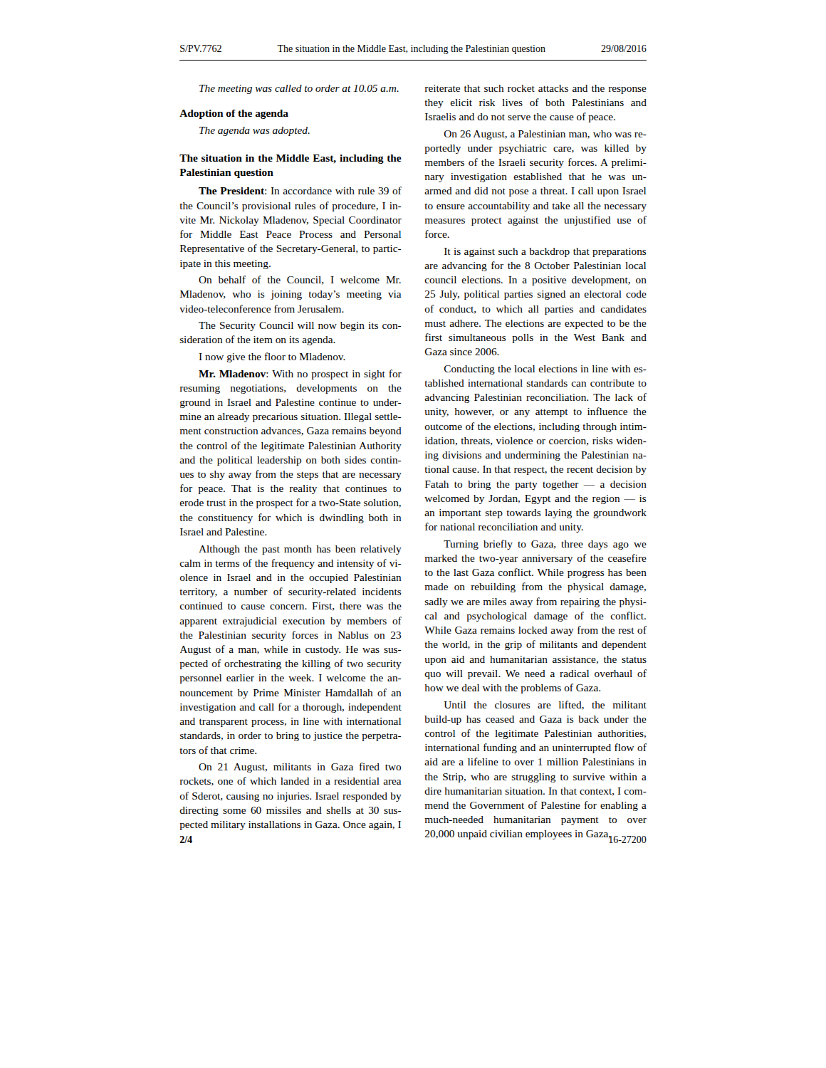S/PV.7762 The situation in the Middle East, including the Palestinian question 29/08/2016
The meeting was called to order at 10.05 a.m.
Adoption of the agenda
The agenda was adopted.
The situation in the Middle East, including the Palestinian question
The President: In accordance with rule 39 of the Council’s provisional rules of procedure, I invite Mr. Nickolay Mladenov, Special Coordinator for Middle East Peace Process and Personal Representative of the Secretary-General, to participate in this meeting.
On behalf of the Council, I welcome Mr. Mladenov, who is joining today’s meeting via video-teleconference from Jerusalem.
The Security Council will now begin its consideration of the item on its agenda.
I now give the floor to Mladenov.
Mr. Mladenov: With no prospect in sight for resuming negotiations, developments on the ground in Israel and Palestine continue to undermine an already precarious situation. Illegal settlement construction advances, Gaza remains beyond the control of the legitimate Palestinian Authority and the political leadership on both sides continues to shy away from the steps that are necessary for peace. That is the reality that continues to erode trust in the prospect for a two-State solution, the constituency for which is dwindling both in Israel and Palestine.
Although the past month has been relatively calm in terms of the frequency and intensity of violence in Israel and in the occupied Palestinian territory, a number of security-related incidents continued to cause concern. First, there was the apparent extrajudicial execution by members of the Palestinian security forces in Nablus on 23 August of a man, while in custody. He was suspected of orchestrating the killing of two security personnel earlier in the week. I welcome the announcement by Prime Minister Hamdallah of an investigation and call for a thorough, independent and transparent process, in line with international standards, in order to bring to justice the perpetrators of that crime.
On 21 August, militants in Gaza fired two rockets, one of which landed in a residential area of Sderot, causing no injuries. Israel responded by directing some 60 missiles and shells at 30 suspected military installations in Gaza. Once again, I reiterate that such rocket attacks and the response they elicit risk lives of both Palestinians and Israelis and do not serve the cause of peace.
On 26 August, a Palestinian man, who was reportedly under psychiatric care, was killed by members of the Israeli security forces. A preliminary investigation established that he was unarmed and did not pose a threat. I call upon Israel to ensure accountability and take all the necessary measures protect against the unjustified use of force.
It is against such a backdrop that preparations are advancing for the 8 October Palestinian local council elections. In a positive development, on 25 July, political parties signed an electoral code of conduct, to which all parties and candidates must adhere. The elections are expected to be the first simultaneous polls in the West Bank and Gaza since 2006.
Conducting the local elections in line with established international standards can contribute to advancing Palestinian reconciliation. The lack of unity, however, or any attempt to influence the outcome of the elections, including through intimidation, threats, violence or coercion, risks widening divisions and undermining the Palestinian national cause. In that respect, the recent decision by Fatah to bring the party together — a decision welcomed by Jordan, Egypt and the region — is an important step towards laying the groundwork for national reconciliation and unity.
Turning briefly to Gaza, three days ago we marked the two-year anniversary of the ceasefire to the last Gaza conflict. While progress has been made on rebuilding from the physical damage, sadly we are miles away from repairing the physical and psychological damage of the conflict. While Gaza remains locked away from the rest of the world, in the grip of militants and dependent upon aid and humanitarian assistance, the status quo will prevail. We need a radical overhaul of how we deal with the problems of Gaza.
Until the closures are lifted, the militant build-up has ceased and Gaza is back under the control of the legitimate Palestinian authorities, international funding and an uninterrupted flow of aid are a lifeline to over 1 million Palestinians in the Strip, who are struggling to survive within a dire humanitarian situation. In that context, I commend the Government of Palestine for enabling a much-needed humanitarian payment to over 20,000 unpaid civilian employees in Gaza,
2/4 16-27200